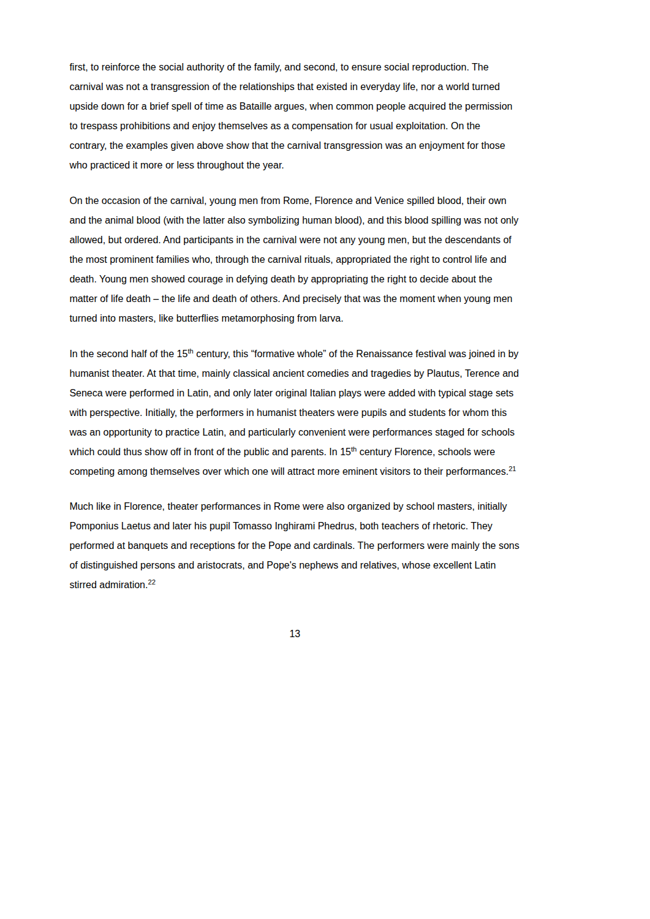first, to reinforce the social authority of the family, and second, to ensure social reproduction. The carnival was not a transgression of the relationships that existed in everyday life, nor a world turned upside down for a brief spell of time as Bataille argues, when common people acquired the permission to trespass prohibitions and enjoy themselves as a compensation for usual exploitation. On the contrary, the examples given above show that the carnival transgression was an enjoyment for those who practiced it more or less throughout the year.
On the occasion of the carnival, young men from Rome, Florence and Venice spilled blood, their own and the animal blood (with the latter also symbolizing human blood), and this blood spilling was not only allowed, but ordered. And participants in the carnival were not any young men, but the descendants of the most prominent families who, through the carnival rituals, appropriated the right to control life and death. Young men showed courage in defying death by appropriating the right to decide about the matter of life death – the life and death of others. And precisely that was the moment when young men turned into masters, like butterflies metamorphosing from larva.
In the second half of the 15th century, this “formative whole” of the Renaissance festival was joined in by humanist theater. At that time, mainly classical ancient comedies and tragedies by Plautus, Terence and Seneca were performed in Latin, and only later original Italian plays were added with typical stage sets with perspective. Initially, the performers in humanist theaters were pupils and students for whom this was an opportunity to practice Latin, and particularly convenient were performances staged for schools which could thus show off in front of the public and parents. In 15th century Florence, schools were competing among themselves over which one will attract more eminent visitors to their performances.21
Much like in Florence, theater performances in Rome were also organized by school masters, initially Pomponius Laetus and later his pupil Tomasso Inghirami Phedrus, both teachers of rhetoric. They performed at banquets and receptions for the Pope and cardinals. The performers were mainly the sons of distinguished persons and aristocrats, and Pope's nephews and relatives, whose excellent Latin stirred admiration.22
13